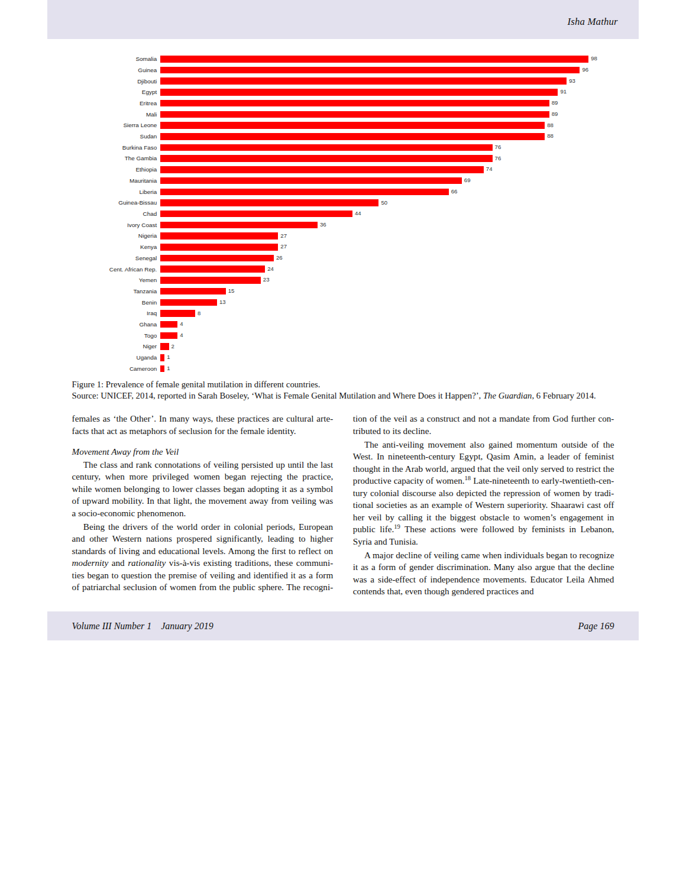Isha Mathur
Somalia
98
Guinea
96
Djibouti
93
Egypt
91
Eritrea
89
Mali
89
Sierra Leone
88
Sudan
88
Burkina Faso
76
The Gambia
76
Ethiopia
74
Mauritania
69
Liberia
66
Guinea-Bissau
50
Chad
44
Ivory Coast
36
Nigeria
27
Kenya
27
Senegal
26
Cent. African Rep.
24
Yemen
23
Tanzania
15
Benin
13
Iraq
8
Ghana
4
Togo
4
Niger
2
Uganda
1
Cameroon
1
Figure 1: Prevalence of female genital mutilation in different countries. Source: UNICEF, 2014, reported in Sarah Boseley, ‘What is Female Genital Mutilation and Where Does it Happen?’, The Guardian, 6 February 2014.
females as ‘the Other’. In many ways, these practices are cultural artefacts that act as metaphors of seclusion for the female identity.
Movement Away from the Veil
The class and rank connotations of veiling persisted up until the last century, when more privileged women began rejecting the practice, while women belonging to lower classes began adopting it as a symbol of upward mobility. In that light, the movement away from veiling was a socio-economic phenomenon.
Being the drivers of the world order in colonial periods, European and other Western nations prospered significantly, leading to higher standards of living and educational levels. Among the first to reflect on modernity and rationality vis-à-vis existing traditions, these communities began to question the premise of veiling and identified it as a form of patriarchal seclusion of women from the public sphere. The recognition of the veil as a construct and not a mandate from God further contributed to its decline.
The anti-veiling movement also gained momentum outside of the West. In nineteenth-century Egypt, Qasim Amin, a leader of feminist thought in the Arab world, argued that the veil only served to restrict the productive capacity of women.18 Late-nineteenth to early-twentieth-century colonial discourse also depicted the repression of women by traditional societies as an example of Western superiority. Shaarawi cast off her veil by calling it the biggest obstacle to women’s engagement in public life.19 These actions were followed by feminists in Lebanon, Syria and Tunisia.
A major decline of veiling came when individuals began to recognize it as a form of gender discrimination. Many also argue that the decline was a side-effect of independence movements. Educator Leila Ahmed contends that, even though gendered practices and
Volume III Number 1 January 2019 Page 169